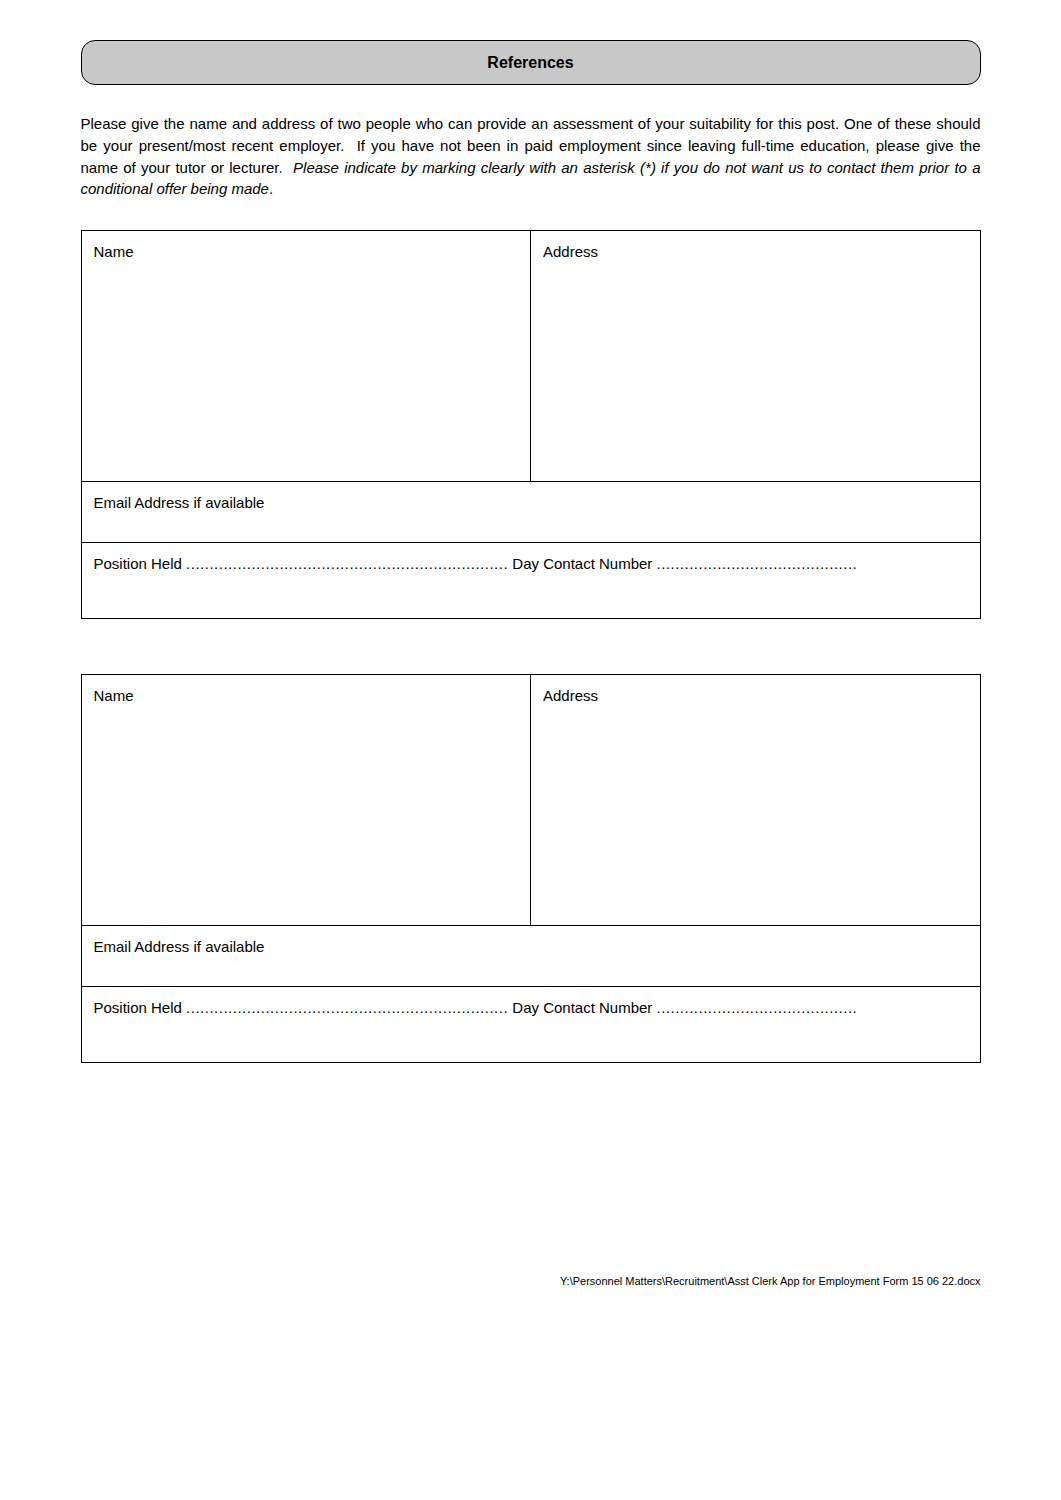References
Please give the name and address of two people who can provide an assessment of your suitability for this post. One of these should be your present/most recent employer. If you have not been in paid employment since leaving full-time education, please give the name of your tutor or lecturer. Please indicate by marking clearly with an asterisk (*) if you do not want us to contact them prior to a conditional offer being made.
| Name | Address |
| Email Address if available |
| Position Held ..................................................................... Day Contact Number ........................................... |
| Name | Address |
| Email Address if available |
| Position Held ..................................................................... Day Contact Number ........................................... |
Y:\Personnel Matters\Recruitment\Asst Clerk App for Employment Form 15 06 22.docx